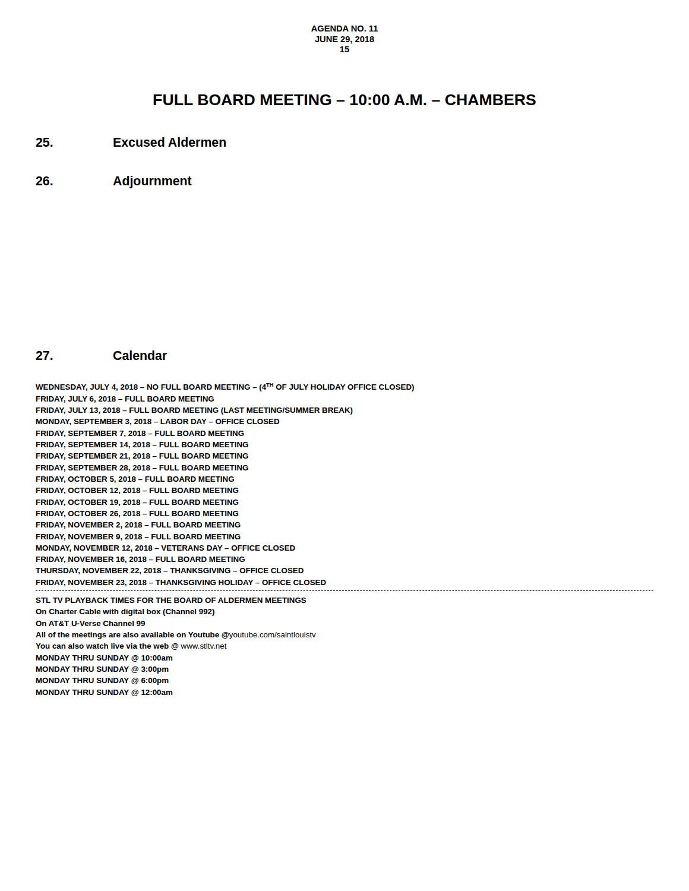AGENDA NO. 11
JUNE 29, 2018
15
FULL BOARD MEETING – 10:00 A.M. – CHAMBERS
25. Excused Aldermen
26. Adjournment
27. Calendar
WEDNESDAY, JULY 4, 2018 – NO FULL BOARD MEETING – (4TH OF JULY HOLIDAY OFFICE CLOSED)
FRIDAY, JULY 6, 2018 – FULL BOARD MEETING
FRIDAY, JULY 13, 2018 – FULL BOARD MEETING (LAST MEETING/SUMMER BREAK)
MONDAY, SEPTEMBER 3, 2018 – LABOR DAY – OFFICE CLOSED
FRIDAY, SEPTEMBER 7, 2018 – FULL BOARD MEETING
FRIDAY, SEPTEMBER 14, 2018 – FULL BOARD MEETING
FRIDAY, SEPTEMBER 21, 2018 – FULL BOARD MEETING
FRIDAY, SEPTEMBER 28, 2018 – FULL BOARD MEETING
FRIDAY, OCTOBER 5, 2018 – FULL BOARD MEETING
FRIDAY, OCTOBER 12, 2018 – FULL BOARD MEETING
FRIDAY, OCTOBER 19, 2018 – FULL BOARD MEETING
FRIDAY, OCTOBER 26, 2018 – FULL BOARD MEETING
FRIDAY, NOVEMBER 2, 2018 – FULL BOARD MEETING
FRIDAY, NOVEMBER 9, 2018 – FULL BOARD MEETING
MONDAY, NOVEMBER 12, 2018 – VETERANS DAY – OFFICE CLOSED
FRIDAY, NOVEMBER 16, 2018 – FULL BOARD MEETING
THURSDAY, NOVEMBER 22, 2018 – THANKSGIVING – OFFICE CLOSED
FRIDAY, NOVEMBER 23, 2018 – THANKSGIVING HOLIDAY – OFFICE CLOSED
STL TV PLAYBACK TIMES FOR THE BOARD OF ALDERMEN MEETINGS
On Charter Cable with digital box (Channel 992)
On AT&T U-Verse Channel 99
All of the meetings are also available on Youtube @youtube.com/saintlouistv
You can also watch live via the web @ www.stltv.net
MONDAY THRU SUNDAY @ 10:00am
MONDAY THRU SUNDAY @ 3:00pm
MONDAY THRU SUNDAY @ 6:00pm
MONDAY THRU SUNDAY @ 12:00am